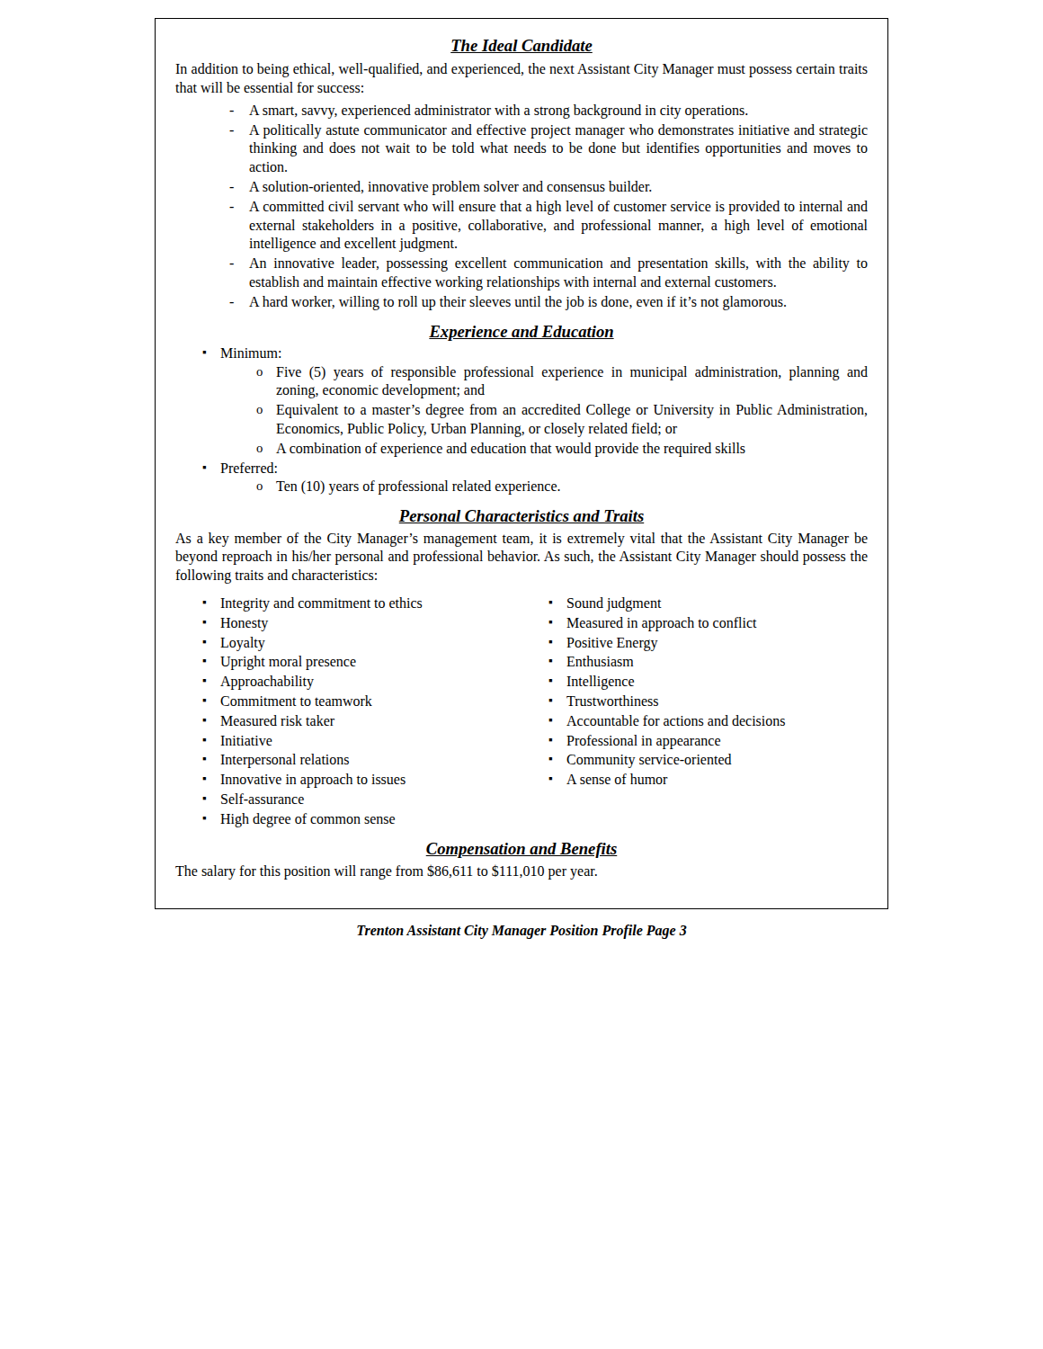The Ideal Candidate
In addition to being ethical, well-qualified, and experienced, the next Assistant City Manager must possess certain traits that will be essential for success:
A smart, savvy, experienced administrator with a strong background in city operations.
A politically astute communicator and effective project manager who demonstrates initiative and strategic thinking and does not wait to be told what needs to be done but identifies opportunities and moves to action.
A solution-oriented, innovative problem solver and consensus builder.
A committed civil servant who will ensure that a high level of customer service is provided to internal and external stakeholders in a positive, collaborative, and professional manner, a high level of emotional intelligence and excellent judgment.
An innovative leader, possessing excellent communication and presentation skills, with the ability to establish and maintain effective working relationships with internal and external customers.
A hard worker, willing to roll up their sleeves until the job is done, even if it’s not glamorous.
Experience and Education
Minimum:
Five (5) years of responsible professional experience in municipal administration, planning and zoning, economic development; and
Equivalent to a master’s degree from an accredited College or University in Public Administration, Economics, Public Policy, Urban Planning, or closely related field; or
A combination of experience and education that would provide the required skills
Preferred:
Ten (10) years of professional related experience.
Personal Characteristics and Traits
As a key member of the City Manager’s management team, it is extremely vital that the Assistant City Manager be beyond reproach in his/her personal and professional behavior. As such, the Assistant City Manager should possess the following traits and characteristics:
Integrity and commitment to ethics
Honesty
Loyalty
Upright moral presence
Approachability
Commitment to teamwork
Measured risk taker
Initiative
Interpersonal relations
Innovative in approach to issues
Self-assurance
High degree of common sense
Sound judgment
Measured in approach to conflict
Positive Energy
Enthusiasm
Intelligence
Trustworthiness
Accountable for actions and decisions
Professional in appearance
Community service-oriented
A sense of humor
Compensation and Benefits
The salary for this position will range from $86,611 to $111,010 per year.
Trenton Assistant City Manager Position Profile Page 3